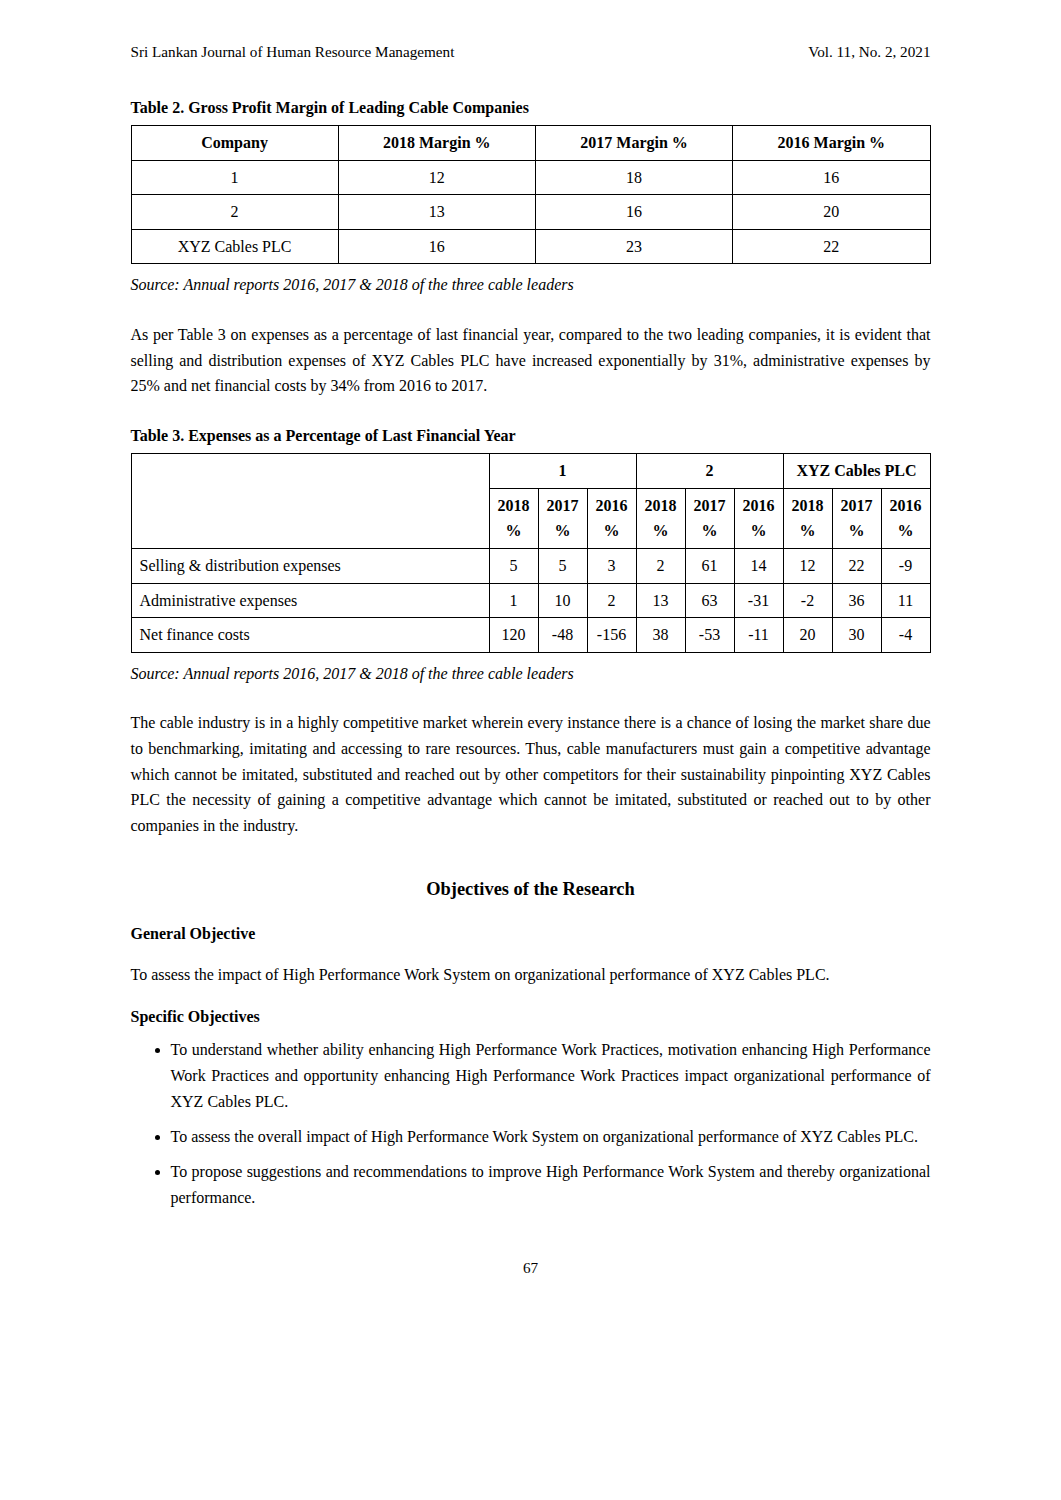Sri Lankan Journal of Human Resource Management Vol. 11, No. 2, 2021
Table 2. Gross Profit Margin of Leading Cable Companies
| Company | 2018 Margin % | 2017 Margin % | 2016 Margin % |
| --- | --- | --- | --- |
| 1 | 12 | 18 | 16 |
| 2 | 13 | 16 | 20 |
| XYZ Cables PLC | 16 | 23 | 22 |
Source: Annual reports 2016, 2017 & 2018 of the three cable leaders
As per Table 3 on expenses as a percentage of last financial year, compared to the two leading companies, it is evident that selling and distribution expenses of XYZ Cables PLC have increased exponentially by 31%, administrative expenses by 25% and net financial costs by 34% from 2016 to 2017.
Table 3. Expenses as a Percentage of Last Financial Year
| | 1 | 2 | XYZ Cables PLC |
| --- | --- | --- | --- |
| 2018 % | 2017 % | 2016 % | 2018 % | 2017 % | 2016 % | 2018 % | 2017 % | 2016 % |
| Selling & distribution expenses | 5 | 5 | 3 | 2 | 61 | 14 | 12 | 22 | -9 |
| Administrative expenses | 1 | 10 | 2 | 13 | 63 | -31 | -2 | 36 | 11 |
| Net finance costs | 120 | -48 | -156 | 38 | -53 | -11 | 20 | 30 | -4 |
Source: Annual reports 2016, 2017 & 2018 of the three cable leaders
The cable industry is in a highly competitive market wherein every instance there is a chance of losing the market share due to benchmarking, imitating and accessing to rare resources. Thus, cable manufacturers must gain a competitive advantage which cannot be imitated, substituted and reached out by other competitors for their sustainability pinpointing XYZ Cables PLC the necessity of gaining a competitive advantage which cannot be imitated, substituted or reached out to by other companies in the industry.
Objectives of the Research
General Objective
To assess the impact of High Performance Work System on organizational performance of XYZ Cables PLC.
Specific Objectives
To understand whether ability enhancing High Performance Work Practices, motivation enhancing High Performance Work Practices and opportunity enhancing High Performance Work Practices impact organizational performance of XYZ Cables PLC.
To assess the overall impact of High Performance Work System on organizational performance of XYZ Cables PLC.
To propose suggestions and recommendations to improve High Performance Work System and thereby organizational performance.
67